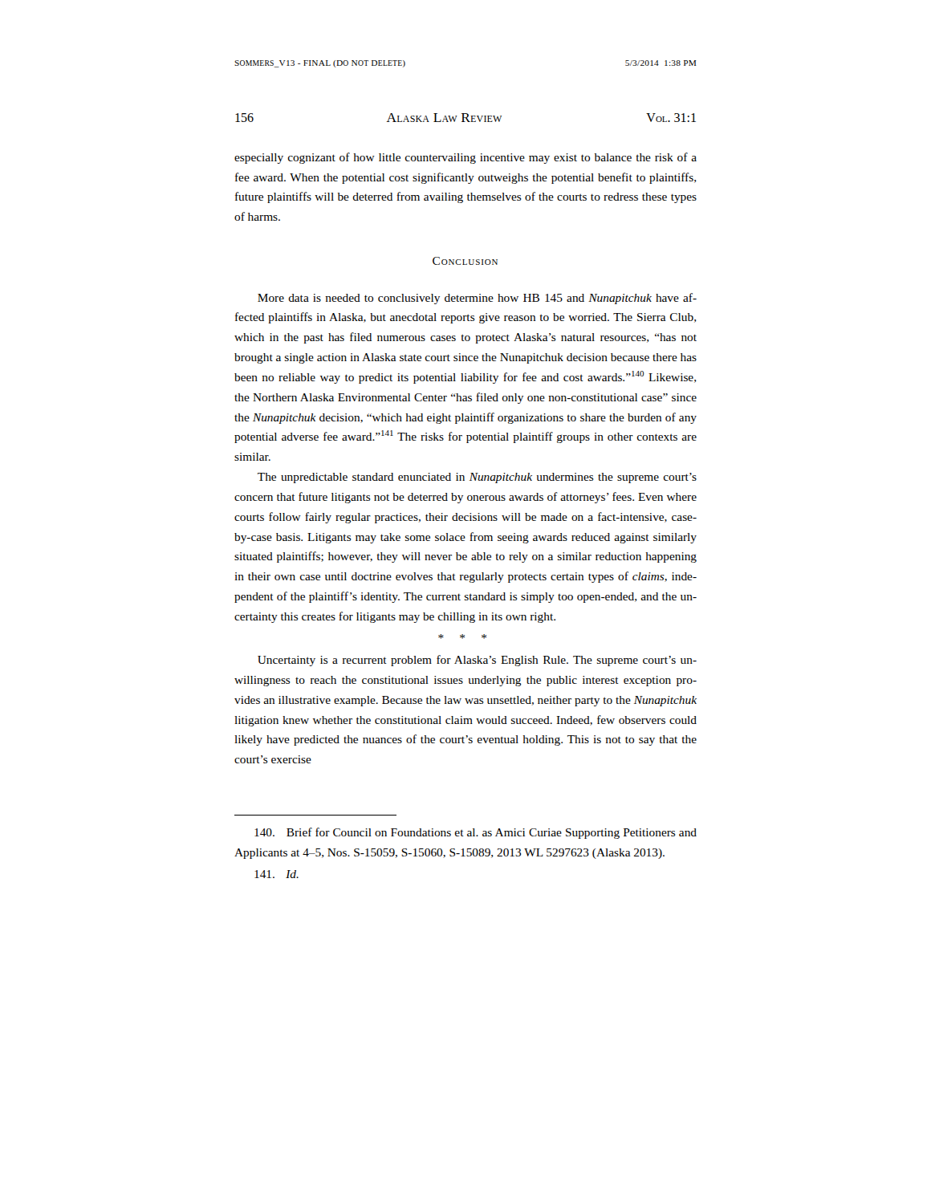SOMMERS_V13 - FINAL (DO NOT DELETE)
5/3/2014 1:38 PM
156
Alaska Law Review
Vol. 31:1
especially cognizant of how little countervailing incentive may exist to balance the risk of a fee award. When the potential cost significantly outweighs the potential benefit to plaintiffs, future plaintiffs will be deterred from availing themselves of the courts to redress these types of harms.
Conclusion
More data is needed to conclusively determine how HB 145 and Nunapitchuk have affected plaintiffs in Alaska, but anecdotal reports give reason to be worried. The Sierra Club, which in the past has filed numerous cases to protect Alaska’s natural resources, “has not brought a single action in Alaska state court since the Nunapitchuk decision because there has been no reliable way to predict its potential liability for fee and cost awards.”140 Likewise, the Northern Alaska Environmental Center “has filed only one non-constitutional case” since the Nunapitchuk decision, “which had eight plaintiff organizations to share the burden of any potential adverse fee award.”141 The risks for potential plaintiff groups in other contexts are similar.
The unpredictable standard enunciated in Nunapitchuk undermines the supreme court’s concern that future litigants not be deterred by onerous awards of attorneys’ fees. Even where courts follow fairly regular practices, their decisions will be made on a fact-intensive, case-by-case basis. Litigants may take some solace from seeing awards reduced against similarly situated plaintiffs; however, they will never be able to rely on a similar reduction happening in their own case until doctrine evolves that regularly protects certain types of claims, independent of the plaintiff’s identity. The current standard is simply too open-ended, and the uncertainty this creates for litigants may be chilling in its own right.
* * *
Uncertainty is a recurrent problem for Alaska’s English Rule. The supreme court’s unwillingness to reach the constitutional issues underlying the public interest exception provides an illustrative example. Because the law was unsettled, neither party to the Nunapitchuk litigation knew whether the constitutional claim would succeed. Indeed, few observers could likely have predicted the nuances of the court’s eventual holding. This is not to say that the court’s exercise
140. Brief for Council on Foundations et al. as Amici Curiae Supporting Petitioners and Applicants at 4–5, Nos. S-15059, S-15060, S-15089, 2013 WL 5297623 (Alaska 2013).
141. Id.